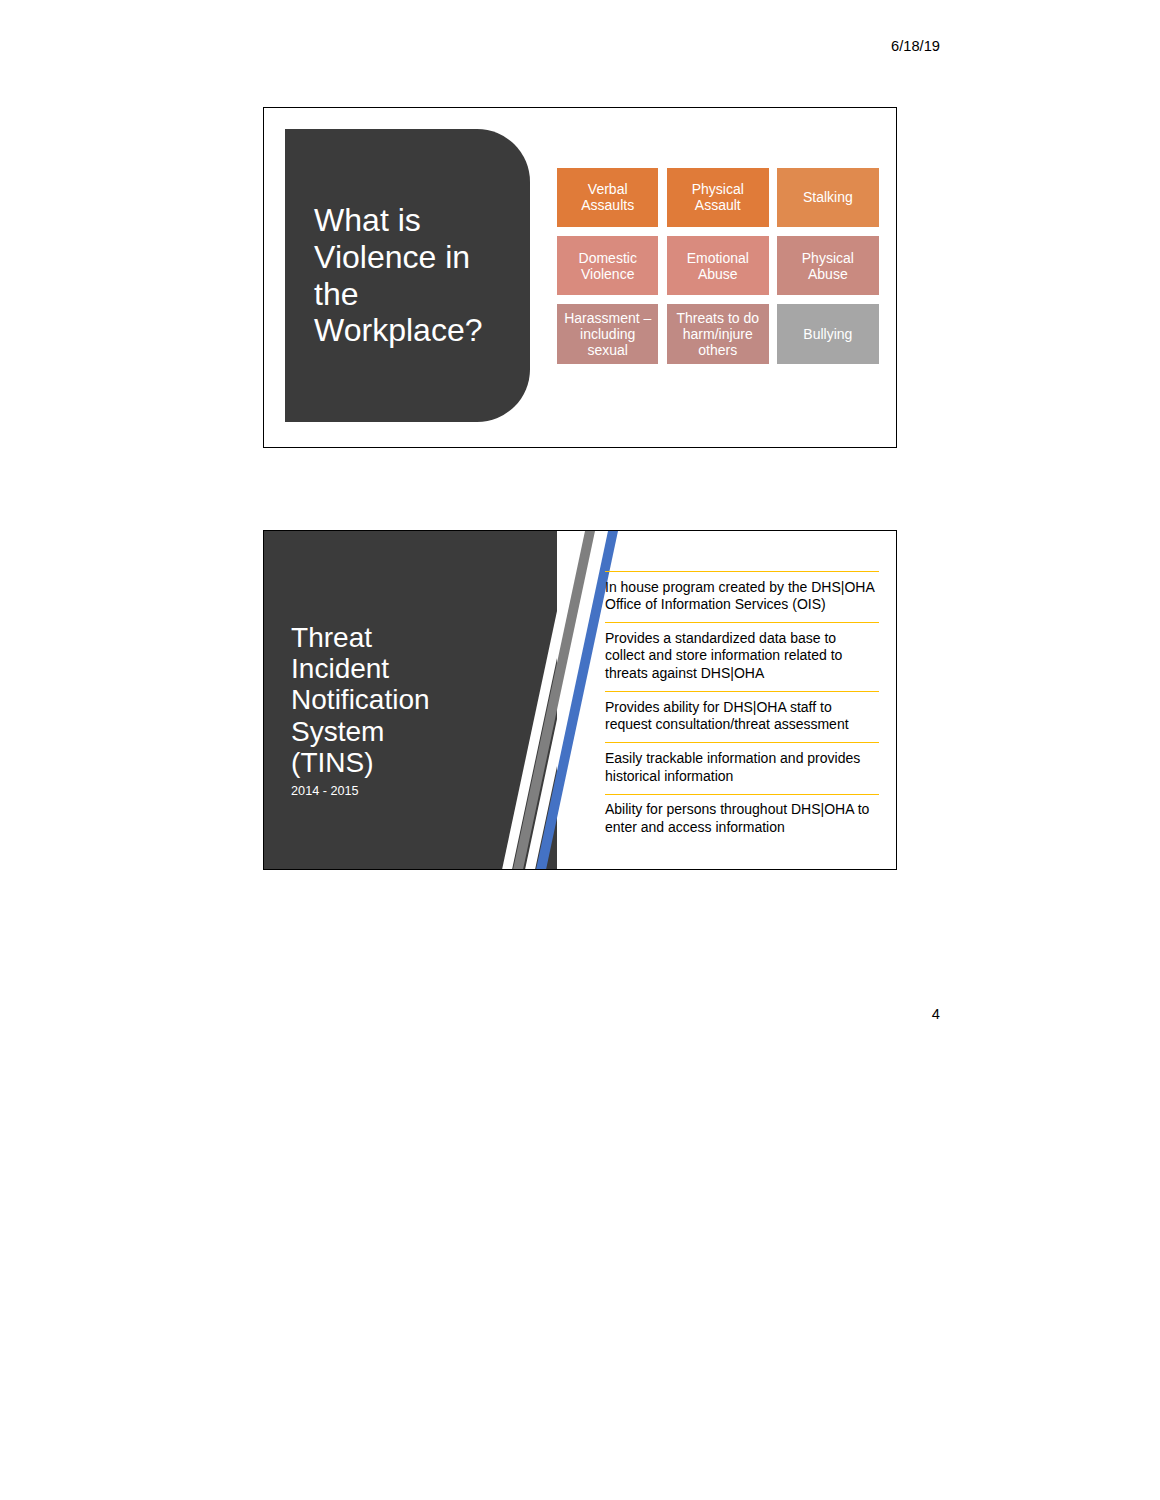6/18/19
What is
Violence in
the
Workplace?
Verbal Assaults
Physical Assault
Stalking
Domestic Violence
Emotional Abuse
Physical Abuse
Harassment – including sexual
Threats to do harm/injure others
Bullying
Threat
Incident
Notification
System
(TINS)
2014 - 2015
In house program created by the DHS|OHA Office of Information Services (OIS)
Provides a standardized data base to collect and store information related to threats against DHS|OHA
Provides ability for DHS|OHA staff to request consultation/threat assessment
Easily trackable information and provides historical information
Ability for persons throughout DHS|OHA to enter and access information
4